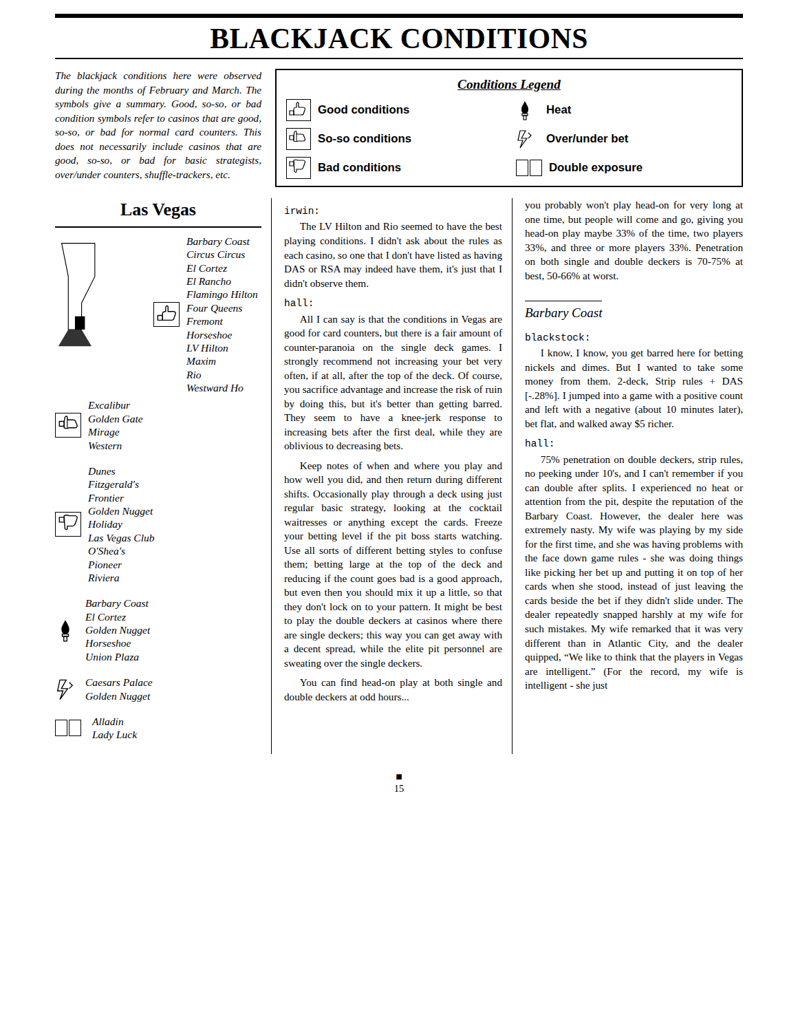BLACKJACK CONDITIONS
The blackjack conditions here were observed during the months of February and March. The symbols give a summary. Good, so-so, or bad condition symbols refer to casinos that are good, so-so, or bad for normal card counters. This does not necessarily include casinos that are good, so-so, or bad for basic strategists, over/under counters, shuffle-trackers, etc.
Conditions Legend
Good conditions
Heat
So-so conditions
Over/under bet
Bad conditions
Double exposure
Las Vegas
Barbary Coast
Circus Circus
El Cortez
El Rancho
Flamingo Hilton
Four Queens
Fremont
Horseshoe
LV Hilton
Maxim
Rio
Westward Ho
Excalibur
Golden Gate
Mirage
Western
Dunes
Fitzgerald's
Frontier
Golden Nugget
Holiday
Las Vegas Club
O'Shea's
Pioneer
Riviera
Barbary Coast
El Cortez
Golden Nugget
Horseshoe
Union Plaza
Caesars Palace
Golden Nugget
Alladin
Lady Luck
irwin:
The LV Hilton and Rio seemed to have the best playing conditions. I didn't ask about the rules as each casino, so one that I don't have listed as having DAS or RSA may indeed have them, it's just that I didn't observe them.
hall:
All I can say is that the conditions in Vegas are good for card counters, but there is a fair amount of counter-paranoia on the single deck games. I strongly recommend not increasing your bet very often, if at all, after the top of the deck. Of course, you sacrifice advantage and increase the risk of ruin by doing this, but it's better than getting barred. They seem to have a knee-jerk response to increasing bets after the first deal, while they are oblivious to decreasing bets.
Keep notes of when and where you play and how well you did, and then return during different shifts. Occasionally play through a deck using just regular basic strategy, looking at the cocktail waitresses or anything except the cards. Freeze your betting level if the pit boss starts watching. Use all sorts of different betting styles to confuse them; betting large at the top of the deck and reducing if the count goes bad is a good approach, but even then you should mix it up a little, so that they don't lock on to your pattern. It might be best to play the double deckers at casinos where there are single deckers; this way you can get away with a decent spread, while the elite pit personnel are sweating over the single deckers.
You can find head-on play at both single and double deckers at odd hours...
you probably won't play head-on for very long at one time, but people will come and go, giving you head-on play maybe 33% of the time, two players 33%, and three or more players 33%. Penetration on both single and double deckers is 70-75% at best, 50-66% at worst.
Barbary Coast
blackstock:
I know, I know, you get barred here for betting nickels and dimes. But I wanted to take some money from them. 2-deck, Strip rules + DAS [-.28%]. I jumped into a game with a positive count and left with a negative (about 10 minutes later), bet flat, and walked away $5 richer.
hall:
75% penetration on double deckers, strip rules, no peeking under 10's, and I can't remember if you can double after splits. I experienced no heat or attention from the pit, despite the reputation of the Barbary Coast. However, the dealer here was extremely nasty. My wife was playing by my side for the first time, and she was having problems with the face down game rules - she was doing things like picking her bet up and putting it on top of her cards when she stood, instead of just leaving the cards beside the bet if they didn't slide under. The dealer repeatedly snapped harshly at my wife for such mistakes. My wife remarked that it was very different than in Atlantic City, and the dealer quipped, “We like to think that the players in Vegas are intelligent.” (For the record, my wife is intelligent - she just
■
15